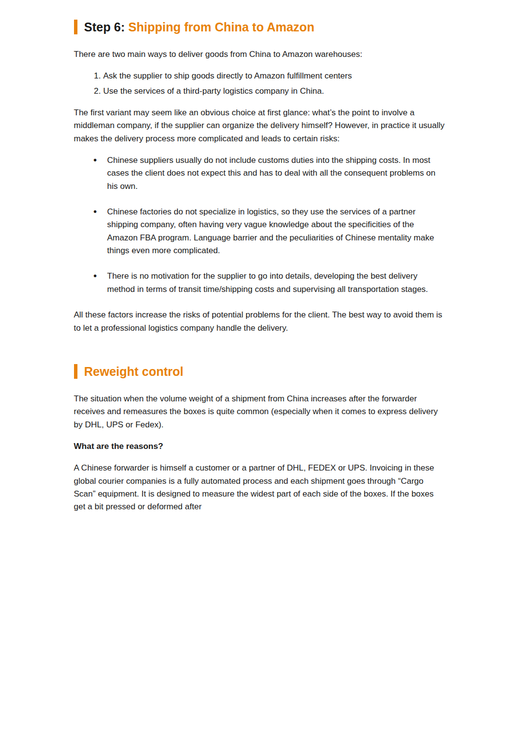Step 6: Shipping from China to Amazon
There are two main ways to deliver goods from China to Amazon warehouses:
Ask the supplier to ship goods directly to Amazon fulfillment centers
Use the services of a third-party logistics company in China.
The first variant may seem like an obvious choice at first glance: what’s the point to involve a middleman company, if the supplier can organize the delivery himself? However, in practice it usually makes the delivery process more complicated and leads to certain risks:
Chinese suppliers usually do not include customs duties into the shipping costs. In most cases the client does not expect this and has to deal with all the consequent problems on his own.
Chinese factories do not specialize in logistics, so they use the services of a partner shipping company, often having very vague knowledge about the specificities of the Amazon FBA program. Language barrier and the peculiarities of Chinese mentality make things even more complicated.
There is no motivation for the supplier to go into details, developing the best delivery method in terms of transit time/shipping costs and supervising all transportation stages.
All these factors increase the risks of potential problems for the client. The best way to avoid them is to let a professional logistics company handle the delivery.
Reweight control
The situation when the volume weight of a shipment from China increases after the forwarder receives and remeasures the boxes is quite common (especially when it comes to express delivery by DHL, UPS or Fedex).
What are the reasons?
A Chinese forwarder is himself a customer or a partner of DHL, FEDEX or UPS. Invoicing in these global courier companies is a fully automated process and each shipment goes through “Cargo Scan” equipment. It is designed to measure the widest part of each side of the boxes. If the boxes get a bit pressed or deformed after